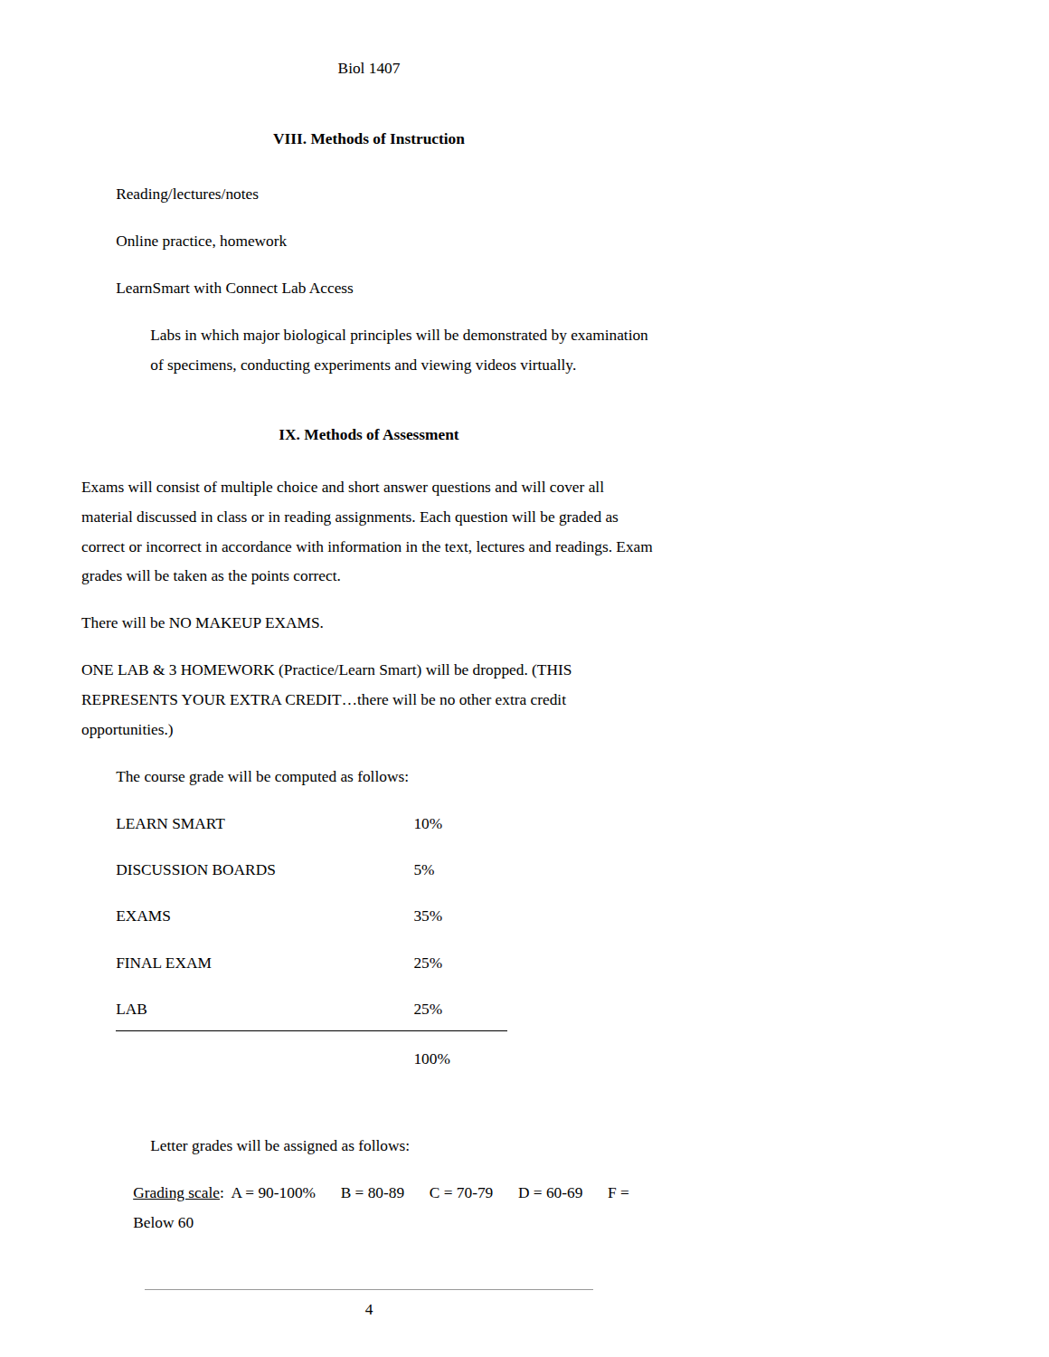Biol 1407
VIII. Methods of Instruction
Reading/lectures/notes
Online practice, homework
LearnSmart with Connect Lab Access
Labs in which major biological principles will be demonstrated by examination of specimens, conducting experiments and viewing videos virtually.
IX. Methods of Assessment
Exams will consist of multiple choice and short answer questions and will cover all material discussed in class or in reading assignments. Each question will be graded as correct or incorrect in accordance with information in the text, lectures and readings. Exam grades will be taken as the points correct.
There will be NO MAKEUP EXAMS.
ONE LAB & 3 HOMEWORK (Practice/Learn Smart) will be dropped. (THIS REPRESENTS YOUR EXTRA CREDIT…there will be no other extra credit opportunities.)
The course grade will be computed as follows:
| LEARN SMART | 10% |
| DISCUSSION BOARDS | 5% |
| EXAMS | 35% |
| FINAL EXAM | 25% |
| LAB | 25% |
| | 100% |
Letter grades will be assigned as follows:
Grading scale: A = 90-100% B = 80-89 C = 70-79 D = 60-69 F = Below 60
4